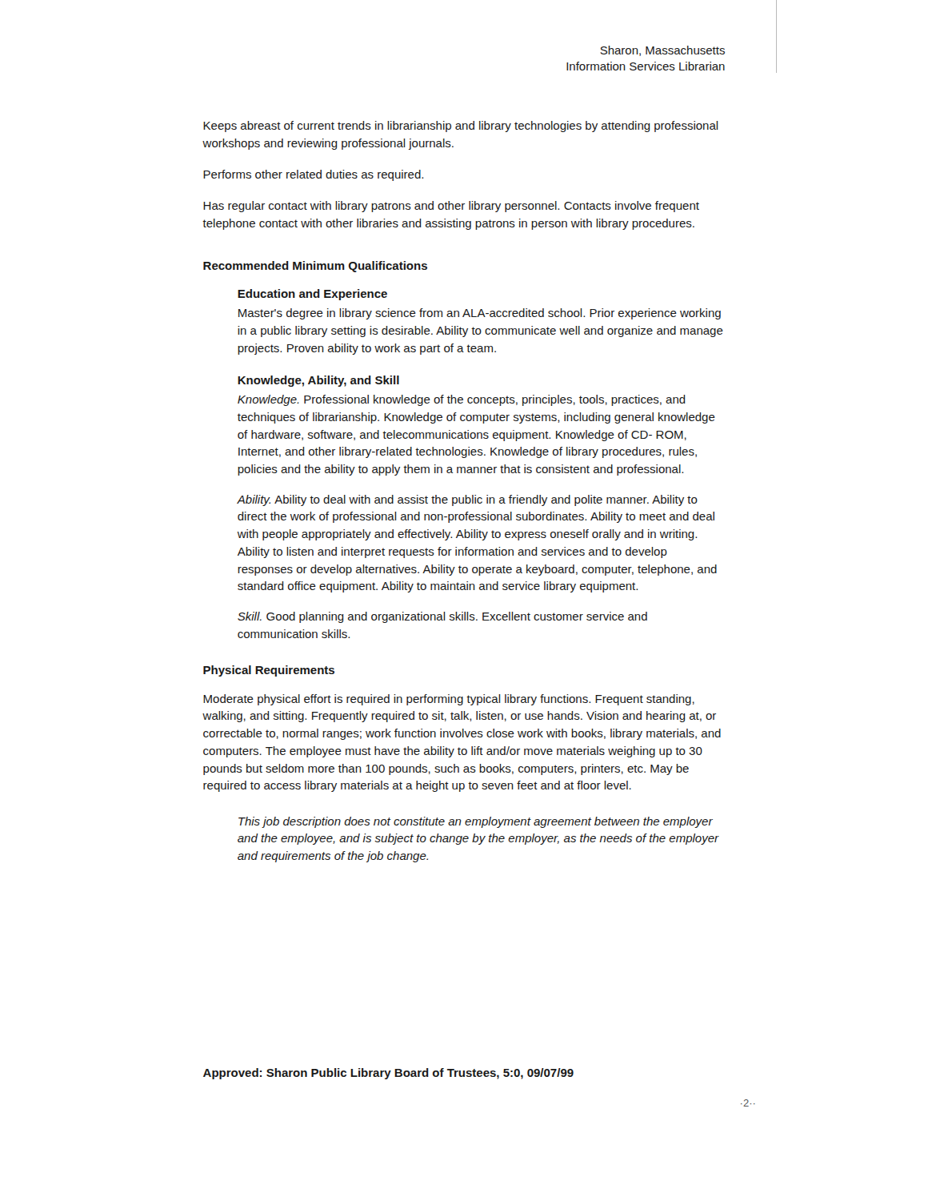Sharon, Massachusetts
Information Services Librarian
Keeps abreast of current trends in librarianship and library technologies by attending professional workshops and reviewing professional journals.
Performs other related duties as required.
Has regular contact with library patrons and other library personnel. Contacts involve frequent telephone contact with other libraries and assisting patrons in person with library procedures.
Recommended Minimum Qualifications
Education and Experience
Master's degree in library science from an ALA-accredited school. Prior experience working in a public library setting is desirable. Ability to communicate well and organize and manage projects. Proven ability to work as part of a team.
Knowledge, Ability, and Skill
Knowledge. Professional knowledge of the concepts, principles, tools, practices, and techniques of librarianship. Knowledge of computer systems, including general knowledge of hardware, software, and telecommunications equipment. Knowledge of CD- ROM, Internet, and other library-related technologies. Knowledge of library procedures, rules, policies and the ability to apply them in a manner that is consistent and professional.
Ability. Ability to deal with and assist the public in a friendly and polite manner. Ability to direct the work of professional and non-professional subordinates. Ability to meet and deal with people appropriately and effectively. Ability to express oneself orally and in writing. Ability to listen and interpret requests for information and services and to develop responses or develop alternatives. Ability to operate a keyboard, computer, telephone, and standard office equipment. Ability to maintain and service library equipment.
Skill. Good planning and organizational skills. Excellent customer service and communication skills.
Physical Requirements
Moderate physical effort is required in performing typical library functions. Frequent standing, walking, and sitting. Frequently required to sit, talk, listen, or use hands. Vision and hearing at, or correctable to, normal ranges; work function involves close work with books, library materials, and computers. The employee must have the ability to lift and/or move materials weighing up to 30 pounds but seldom more than 100 pounds, such as books, computers, printers, etc. May be required to access library materials at a height up to seven feet and at floor level.
This job description does not constitute an employment agreement between the employer and the employee, and is subject to change by the employer, as the needs of the employer and requirements of the job change.
Approved: Sharon Public Library Board of Trustees, 5:0, 09/07/99
2